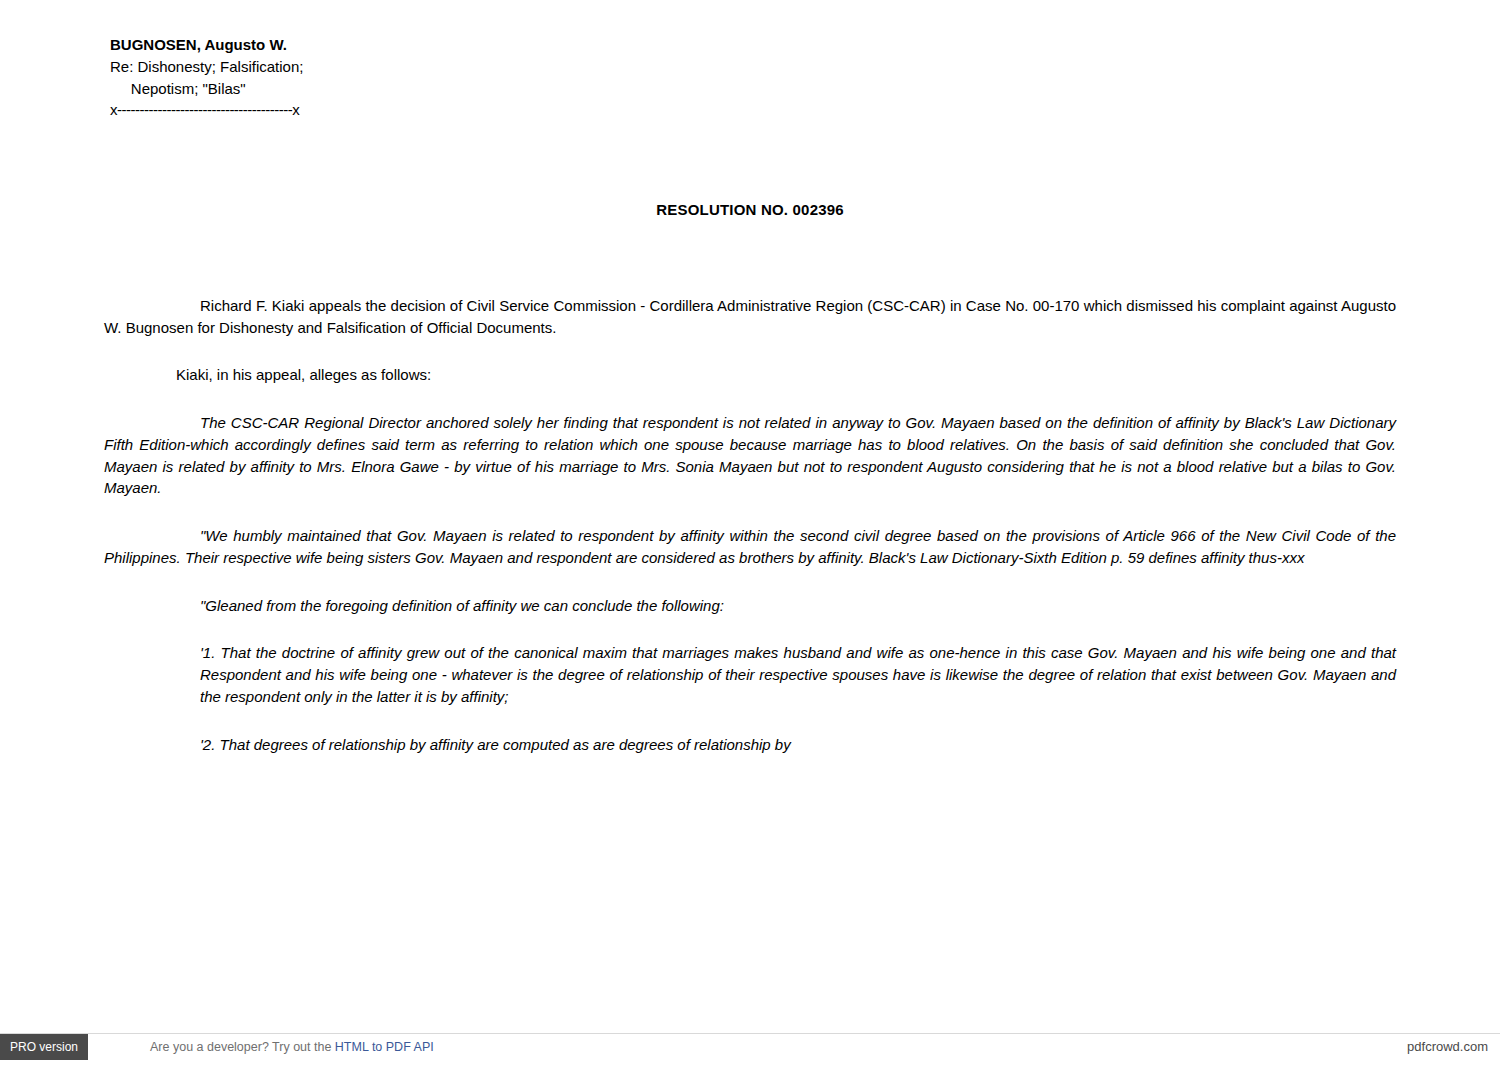BUGNOSEN, Augusto W.
Re: Dishonesty; Falsification;
Nepotism; "Bilas"
x---------------------------------------x
RESOLUTION NO. 002396
Richard F. Kiaki appeals the decision of Civil Service Commission - Cordillera Administrative Region (CSC-CAR) in Case No. 00-170 which dismissed his complaint against Augusto W. Bugnosen for Dishonesty and Falsification of Official Documents.
Kiaki, in his appeal, alleges as follows:
The CSC-CAR Regional Director anchored solely her finding that respondent is not related in anyway to Gov. Mayaen based on the definition of affinity by Black's Law Dictionary Fifth Edition-which accordingly defines said term as referring to relation which one spouse because marriage has to blood relatives. On the basis of said definition she concluded that Gov. Mayaen is related by affinity to Mrs. Elnora Gawe - by virtue of his marriage to Mrs. Sonia Mayaen but not to respondent Augusto considering that he is not a blood relative but a bilas to Gov. Mayaen.
"We humbly maintained that Gov. Mayaen is related to respondent by affinity within the second civil degree based on the provisions of Article 966 of the New Civil Code of the Philippines. Their respective wife being sisters Gov. Mayaen and respondent are considered as brothers by affinity. Black's Law Dictionary-Sixth Edition p. 59 defines affinity thus-xxx
"Gleaned from the foregoing definition of affinity we can conclude the following:
'1. That the doctrine of affinity grew out of the canonical maxim that marriages makes husband and wife as one-hence in this case Gov. Mayaen and his wife being one and that Respondent and his wife being one - whatever is the degree of relationship of their respective spouses have is likewise the degree of relation that exist between Gov. Mayaen and the respondent only in the latter it is by affinity;
'2. That degrees of relationship by affinity are computed as are degrees of relationship by
PRO version Are you a developer? Try out the HTML to PDF API pdfcrowd.com